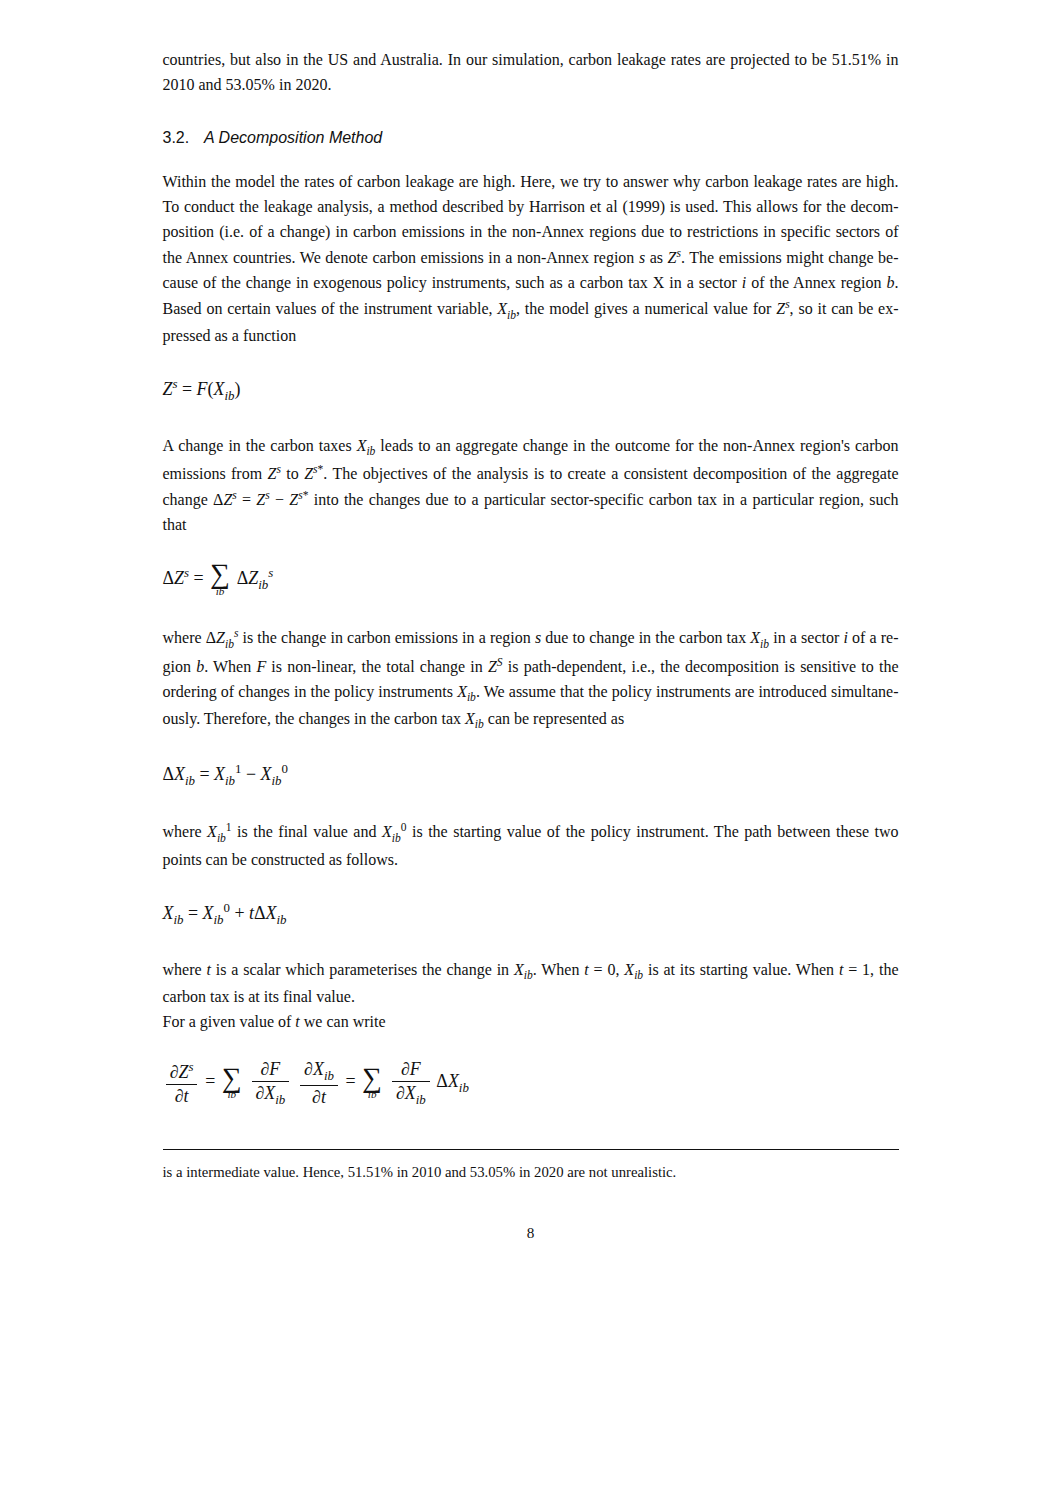countries, but also in the US and Australia. In our simulation, carbon leakage rates are projected to be 51.51% in 2010 and 53.05% in 2020.
3.2. A Decomposition Method
Within the model the rates of carbon leakage are high. Here, we try to answer why carbon leakage rates are high. To conduct the leakage analysis, a method described by Harrison et al (1999) is used. This allows for the decomposition (i.e. of a change) in carbon emissions in the non-Annex regions due to restrictions in specific sectors of the Annex countries. We denote carbon emissions in a non-Annex region s as Zs. The emissions might change because of the change in exogenous policy instruments, such as a carbon tax X in a sector i of the Annex region b. Based on certain values of the instrument variable, Xib, the model gives a numerical value for Zs, so it can be expressed as a function
Zs = F(Xib)
A change in the carbon taxes Xib leads to an aggregate change in the outcome for the non-Annex region's carbon emissions from Zs to Zs*. The objectives of the analysis is to create a consistent decomposition of the aggregate change ΔZs = Zs − Zs* into the changes due to a particular sector-specific carbon tax in a particular region, such that
ΔZs = ∑ib ΔZib s
where ΔZib s is the change in carbon emissions in a region s due to change in the carbon tax Xib in a sector i of a region b. When F is non-linear, the total change in ZS is path-dependent, i.e., the decomposition is sensitive to the ordering of changes in the policy instruments Xib. We assume that the policy instruments are introduced simultaneously. Therefore, the changes in the carbon tax Xib can be represented as
ΔXib = Xib 1 − Xib 0
where Xib 1 is the final value and Xib 0 is the starting value of the policy instrument. The path between these two points can be constructed as follows.
Xib = Xib 0 + tΔXib
where t is a scalar which parameterises the change in Xib. When t = 0, Xib is at its starting value. When t = 1, the carbon tax is at its final value.
For a given value of t we can write
∂Zs∂t = ∑ib ∂F∂Xib ∂Xib∂t = ∑ib ∂F∂Xib ΔXib
is a intermediate value. Hence, 51.51% in 2010 and 53.05% in 2020 are not unrealistic.
8